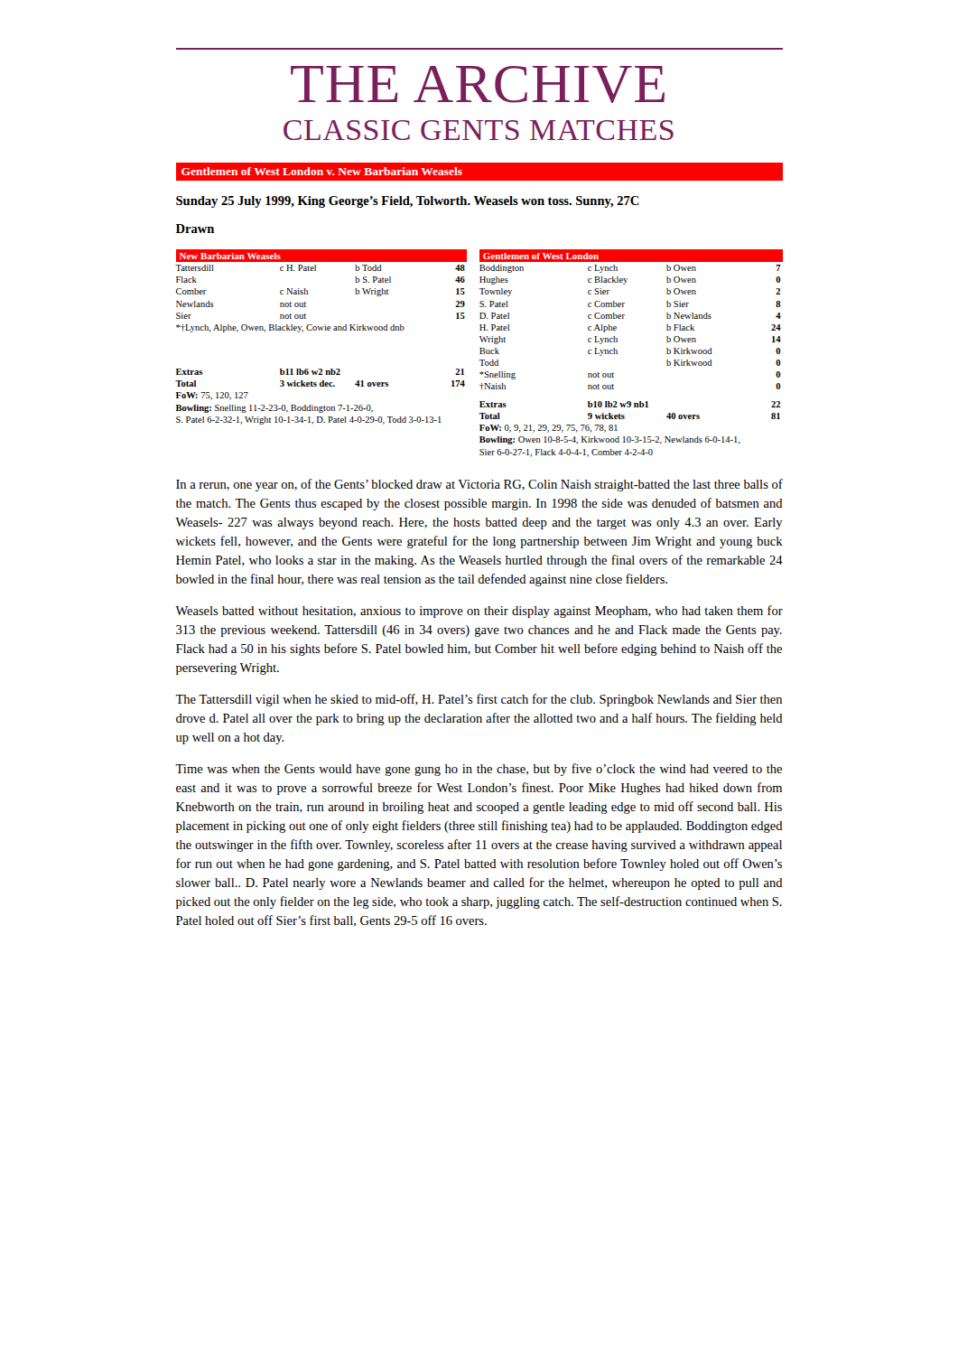THE ARCHIVE
CLASSIC GENTS MATCHES
Gentlemen of West London v. New Barbarian Weasels
Sunday 25 July 1999, King George’s Field, Tolworth. Weasels won toss. Sunny, 27C
Drawn
| New Barbarian Weasels / Tattersdill / c H. Patel / b Todd / 48 / / Flack / / b S. Patel / 46 / / Comber / c Naish / b Wright / 15 / / Newlands / not out / / 29 / / Sier / not out / / 15 / / *†Lynch, Alphe, Owen, Blackley, Cowie and Kirkwood dnb / / Extras / b11 lb6 w2 nb2 / / 21 / / Total / 3 wickets dec. / 41 overs / 174 / FoW: 75, 120, 127 Bowling: Snelling 11-2-23-0, Boddington 7-1-26-0, S. Patel 6-2-32-1, Wright 10-1-34-1, D. Patel 4-0-29-0, Todd 3-0-13-1 | | Gentlemen of West London / Boddington / c Lynch / b Owen / 7 / / Hughes / c Blackley / b Owen / 0 / / Townley / c Sier / b Owen / 2 / / S. Patel / c Comber / b Sier / 8 / / D. Patel / c Comber / b Newlands / 4 / / H. Patel / c Alphe / b Flack / 24 / / Wright / c Lynch / b Owen / 14 / / Buck / c Lynch / b Kirkwood / 0 / / Todd / / b Kirkwood / 0 / / *Snelling / not out / / 0 / / †Naish / not out / / 0 / / Extras / b10 lb2 w9 nb1 / / 22 / / Total / 9 wickets / 40 overs / 81 / FoW: 0, 9, 21, 29, 29, 75, 76, 78, 81 Bowling: Owen 10-8-5-4, Kirkwood 10-3-15-2, Newlands 6-0-14-1, Sier 6-0-27-1, Flack 4-0-4-1, Comber 4-2-4-0 |
In a rerun, one year on, of the Gents’ blocked draw at Victoria RG, Colin Naish straight-batted the last three balls of the match. The Gents thus escaped by the closest possible margin. In 1998 the side was denuded of batsmen and Weasels- 227 was always beyond reach. Here, the hosts batted deep and the target was only 4.3 an over. Early wickets fell, however, and the Gents were grateful for the long partnership between Jim Wright and young buck Hemin Patel, who looks a star in the making. As the Weasels hurtled through the final overs of the remarkable 24 bowled in the final hour, there was real tension as the tail defended against nine close fielders.
Weasels batted without hesitation, anxious to improve on their display against Meopham, who had taken them for 313 the previous weekend. Tattersdill (46 in 34 overs) gave two chances and he and Flack made the Gents pay. Flack had a 50 in his sights before S. Patel bowled him, but Comber hit well before edging behind to Naish off the persevering Wright.
The Tattersdill vigil when he skied to mid-off, H. Patel’s first catch for the club. Springbok Newlands and Sier then drove d. Patel all over the park to bring up the declaration after the allotted two and a half hours. The fielding held up well on a hot day.
Time was when the Gents would have gone gung ho in the chase, but by five o’clock the wind had veered to the east and it was to prove a sorrowful breeze for West London’s finest. Poor Mike Hughes had hiked down from Knebworth on the train, run around in broiling heat and scooped a gentle leading edge to mid off second ball. His placement in picking out one of only eight fielders (three still finishing tea) had to be applauded. Boddington edged the outswinger in the fifth over. Townley, scoreless after 11 overs at the crease having survived a withdrawn appeal for run out when he had gone gardening, and S. Patel batted with resolution before Townley holed out off Owen’s slower ball.. D. Patel nearly wore a Newlands beamer and called for the helmet, whereupon he opted to pull and picked out the only fielder on the leg side, who took a sharp, juggling catch. The self-destruction continued when S. Patel holed out off Sier’s first ball, Gents 29-5 off 16 overs.